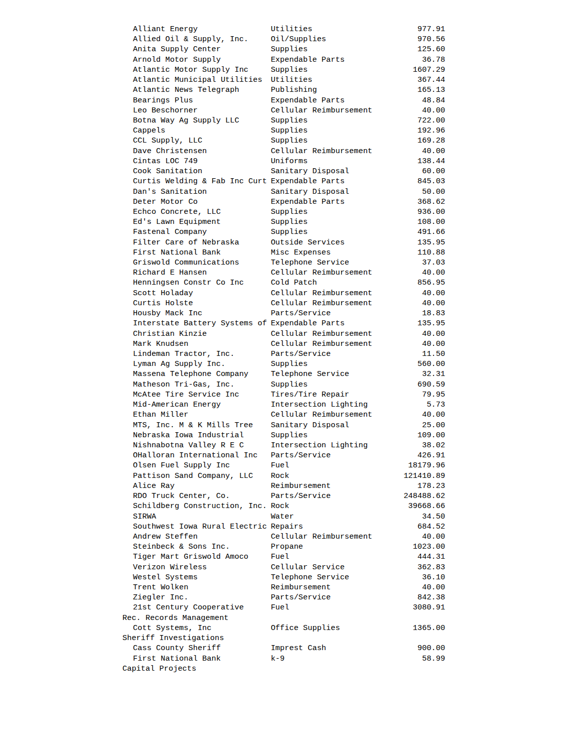| Alliant Energy | Utilities | 977.91 |
| Allied Oil & Supply, Inc. | Oil/Supplies | 970.56 |
| Anita Supply Center | Supplies | 125.60 |
| Arnold Motor Supply | Expendable Parts | 36.78 |
| Atlantic Motor Supply Inc | Supplies | 1607.29 |
| Atlantic Municipal Utilities | Utilities | 367.44 |
| Atlantic News Telegraph | Publishing | 165.13 |
| Bearings Plus | Expendable Parts | 48.84 |
| Leo Beschorner | Cellular Reimbursement | 40.00 |
| Botna Way Ag Supply LLC | Supplies | 722.00 |
| Cappels | Supplies | 192.96 |
| CCL Supply, LLC | Supplies | 169.28 |
| Dave Christensen | Cellular Reimbursement | 40.00 |
| Cintas LOC 749 | Uniforms | 138.44 |
| Cook Sanitation | Sanitary Disposal | 60.00 |
| Curtis Welding & Fab Inc Curt | Expendable Parts | 845.03 |
| Dan's Sanitation | Sanitary Disposal | 50.00 |
| Deter Motor Co | Expendable Parts | 368.62 |
| Echco Concrete, LLC | Supplies | 936.00 |
| Ed's Lawn Equipment | Supplies | 108.00 |
| Fastenal Company | Supplies | 491.66 |
| Filter Care of Nebraska | Outside Services | 135.95 |
| First National Bank | Misc Expenses | 110.88 |
| Griswold Communications | Telephone Service | 37.03 |
| Richard E Hansen | Cellular Reimbursement | 40.00 |
| Henningsen Constr Co Inc | Cold Patch | 856.95 |
| Scott Holaday | Cellular Reimbursement | 40.00 |
| Curtis Holste | Cellular Reimbursement | 40.00 |
| Housby Mack Inc | Parts/Service | 18.83 |
| Interstate Battery Systems of | Expendable Parts | 135.95 |
| Christian Kinzie | Cellular Reimbursement | 40.00 |
| Mark Knudsen | Cellular Reimbursement | 40.00 |
| Lindeman Tractor, Inc. | Parts/Service | 11.50 |
| Lyman Ag Supply Inc. | Supplies | 560.00 |
| Massena Telephone Company | Telephone Service | 32.31 |
| Matheson Tri-Gas, Inc. | Supplies | 690.59 |
| McAtee Tire Service Inc | Tires/Tire Repair | 79.95 |
| Mid-American Energy | Intersection Lighting | 5.73 |
| Ethan Miller | Cellular Reimbursement | 40.00 |
| MTS, Inc. M & K Mills Tree | Sanitary Disposal | 25.00 |
| Nebraska Iowa Industrial | Supplies | 109.00 |
| Nishnabotna Valley R E C | Intersection Lighting | 38.02 |
| OHalloran International Inc | Parts/Service | 426.91 |
| Olsen Fuel Supply Inc | Fuel | 18179.96 |
| Pattison Sand Company, LLC | Rock | 121410.89 |
| Alice Ray | Reimbursement | 178.23 |
| RDO Truck Center, Co. | Parts/Service | 248488.62 |
| Schildberg Construction, Inc. | Rock | 39668.66 |
| SIRWA | Water | 34.50 |
| Southwest Iowa Rural Electric | Repairs | 684.52 |
| Andrew Steffen | Cellular Reimbursement | 40.00 |
| Steinbeck & Sons Inc. | Propane | 1023.00 |
| Tiger Mart Griswold Amoco | Fuel | 444.31 |
| Verizon Wireless | Cellular Service | 362.83 |
| Westel Systems | Telephone Service | 36.10 |
| Trent Wolken | Reimbursement | 40.00 |
| Ziegler Inc. | Parts/Service | 842.38 |
| 21st Century Cooperative | Fuel | 3080.91 |
| Rec. Records Management |
| Cott Systems, Inc | Office Supplies | 1365.00 |
| Sheriff Investigations |
| Cass County Sheriff | Imprest Cash | 900.00 |
| First National Bank | k-9 | 58.99 |
| Capital Projects |